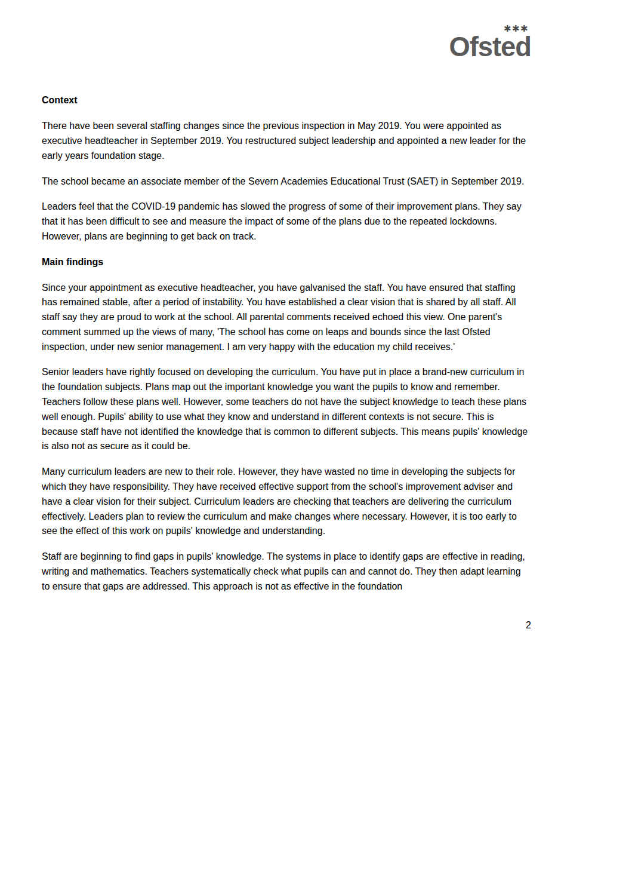✱✱✱
Ofsted
Context
There have been several staffing changes since the previous inspection in May 2019. You were appointed as executive headteacher in September 2019. You restructured subject leadership and appointed a new leader for the early years foundation stage.
The school became an associate member of the Severn Academies Educational Trust (SAET) in September 2019.
Leaders feel that the COVID-19 pandemic has slowed the progress of some of their improvement plans. They say that it has been difficult to see and measure the impact of some of the plans due to the repeated lockdowns. However, plans are beginning to get back on track.
Main findings
Since your appointment as executive headteacher, you have galvanised the staff. You have ensured that staffing has remained stable, after a period of instability. You have established a clear vision that is shared by all staff. All staff say they are proud to work at the school. All parental comments received echoed this view. One parent's comment summed up the views of many, 'The school has come on leaps and bounds since the last Ofsted inspection, under new senior management. I am very happy with the education my child receives.'
Senior leaders have rightly focused on developing the curriculum. You have put in place a brand-new curriculum in the foundation subjects. Plans map out the important knowledge you want the pupils to know and remember. Teachers follow these plans well. However, some teachers do not have the subject knowledge to teach these plans well enough. Pupils' ability to use what they know and understand in different contexts is not secure. This is because staff have not identified the knowledge that is common to different subjects. This means pupils' knowledge is also not as secure as it could be.
Many curriculum leaders are new to their role. However, they have wasted no time in developing the subjects for which they have responsibility. They have received effective support from the school's improvement adviser and have a clear vision for their subject. Curriculum leaders are checking that teachers are delivering the curriculum effectively. Leaders plan to review the curriculum and make changes where necessary. However, it is too early to see the effect of this work on pupils' knowledge and understanding.
Staff are beginning to find gaps in pupils' knowledge. The systems in place to identify gaps are effective in reading, writing and mathematics. Teachers systematically check what pupils can and cannot do. They then adapt learning to ensure that gaps are addressed. This approach is not as effective in the foundation
2